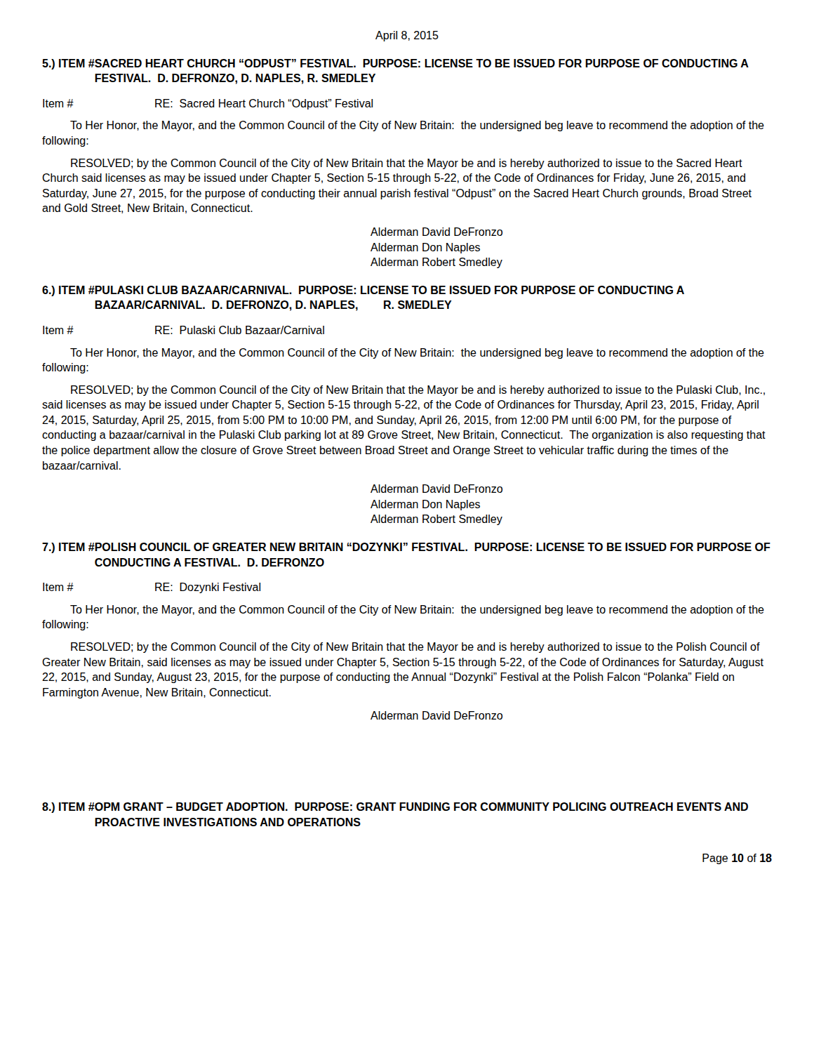April 8, 2015
5.) ITEM # SACRED HEART CHURCH “ODPUST” FESTIVAL. PURPOSE: LICENSE TO BE ISSUED FOR PURPOSE OF CONDUCTING A FESTIVAL. D. DEFRONZO, D. NAPLES, R. SMEDLEY
Item #
RE: Sacred Heart Church “Odpust” Festival
To Her Honor, the Mayor, and the Common Council of the City of New Britain: the undersigned beg leave to recommend the adoption of the following:
RESOLVED; by the Common Council of the City of New Britain that the Mayor be and is hereby authorized to issue to the Sacred Heart Church said licenses as may be issued under Chapter 5, Section 5-15 through 5-22, of the Code of Ordinances for Friday, June 26, 2015, and Saturday, June 27, 2015, for the purpose of conducting their annual parish festival “Odpust” on the Sacred Heart Church grounds, Broad Street and Gold Street, New Britain, Connecticut.
Alderman David DeFronzo
Alderman Don Naples
Alderman Robert Smedley
6.) ITEM # PULASKI CLUB BAZAAR/CARNIVAL. PURPOSE: LICENSE TO BE ISSUED FOR PURPOSE OF CONDUCTING A BAZAAR/CARNIVAL. D. DEFRONZO, D. NAPLES, R. SMEDLEY
Item #
RE: Pulaski Club Bazaar/Carnival
To Her Honor, the Mayor, and the Common Council of the City of New Britain: the undersigned beg leave to recommend the adoption of the following:
RESOLVED; by the Common Council of the City of New Britain that the Mayor be and is hereby authorized to issue to the Pulaski Club, Inc., said licenses as may be issued under Chapter 5, Section 5-15 through 5-22, of the Code of Ordinances for Thursday, April 23, 2015, Friday, April 24, 2015, Saturday, April 25, 2015, from 5:00 PM to 10:00 PM, and Sunday, April 26, 2015, from 12:00 PM until 6:00 PM, for the purpose of conducting a bazaar/carnival in the Pulaski Club parking lot at 89 Grove Street, New Britain, Connecticut. The organization is also requesting that the police department allow the closure of Grove Street between Broad Street and Orange Street to vehicular traffic during the times of the bazaar/carnival.
Alderman David DeFronzo
Alderman Don Naples
Alderman Robert Smedley
7.) ITEM # POLISH COUNCIL OF GREATER NEW BRITAIN “DOZYNKI” FESTIVAL. PURPOSE: LICENSE TO BE ISSUED FOR PURPOSE OF CONDUCTING A FESTIVAL. D. DEFRONZO
Item #
RE: Dozynki Festival
To Her Honor, the Mayor, and the Common Council of the City of New Britain: the undersigned beg leave to recommend the adoption of the following:
RESOLVED; by the Common Council of the City of New Britain that the Mayor be and is hereby authorized to issue to the Polish Council of Greater New Britain, said licenses as may be issued under Chapter 5, Section 5-15 through 5-22, of the Code of Ordinances for Saturday, August 22, 2015, and Sunday, August 23, 2015, for the purpose of conducting the Annual “Dozynki” Festival at the Polish Falcon “Polanka” Field on Farmington Avenue, New Britain, Connecticut.
Alderman David DeFronzo
8.) ITEM # OPM GRANT – BUDGET ADOPTION. PURPOSE: GRANT FUNDING FOR COMMUNITY POLICING OUTREACH EVENTS AND PROACTIVE INVESTIGATIONS AND OPERATIONS
Page 10 of 18